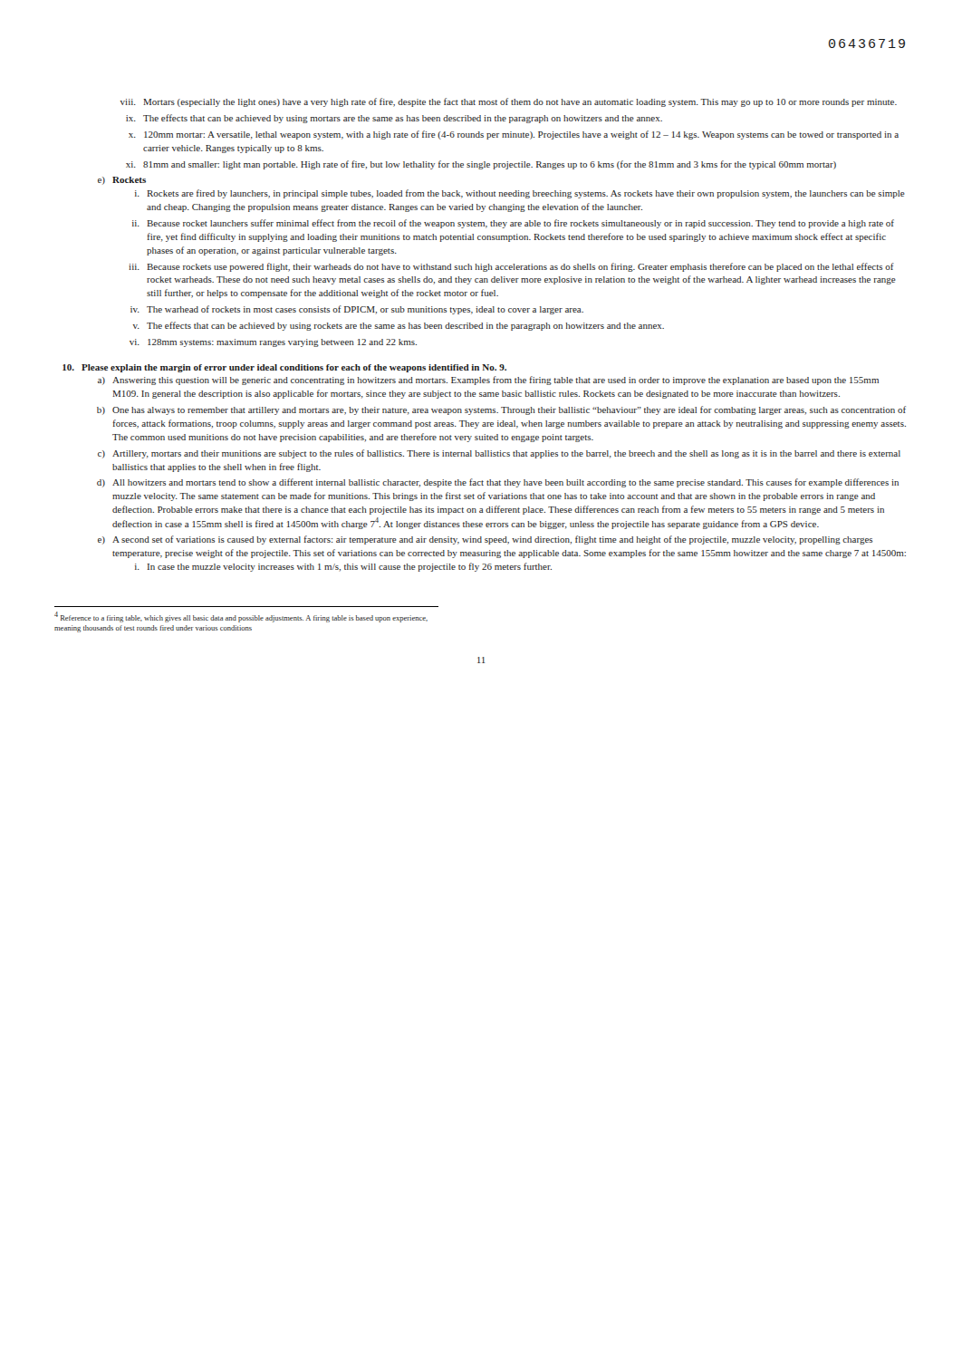06436719
viii. Mortars (especially the light ones) have a very high rate of fire, despite the fact that most of them do not have an automatic loading system. This may go up to 10 or more rounds per minute.
ix. The effects that can be achieved by using mortars are the same as has been described in the paragraph on howitzers and the annex.
x. 120mm mortar: A versatile, lethal weapon system, with a high rate of fire (4-6 rounds per minute). Projectiles have a weight of 12 – 14 kgs. Weapon systems can be towed or transported in a carrier vehicle. Ranges typically up to 8 kms.
xi. 81mm and smaller: light man portable. High rate of fire, but low lethality for the single projectile. Ranges up to 6 kms (for the 81mm and 3 kms for the typical 60mm mortar)
e) Rockets
i. Rockets are fired by launchers, in principal simple tubes, loaded from the back, without needing breeching systems. As rockets have their own propulsion system, the launchers can be simple and cheap. Changing the propulsion means greater distance. Ranges can be varied by changing the elevation of the launcher.
ii. Because rocket launchers suffer minimal effect from the recoil of the weapon system, they are able to fire rockets simultaneously or in rapid succession. They tend to provide a high rate of fire, yet find difficulty in supplying and loading their munitions to match potential consumption. Rockets tend therefore to be used sparingly to achieve maximum shock effect at specific phases of an operation, or against particular vulnerable targets.
iii. Because rockets use powered flight, their warheads do not have to withstand such high accelerations as do shells on firing. Greater emphasis therefore can be placed on the lethal effects of rocket warheads. These do not need such heavy metal cases as shells do, and they can deliver more explosive in relation to the weight of the warhead. A lighter warhead increases the range still further, or helps to compensate for the additional weight of the rocket motor or fuel.
iv. The warhead of rockets in most cases consists of DPICM, or sub munitions types, ideal to cover a larger area.
v. The effects that can be achieved by using rockets are the same as has been described in the paragraph on howitzers and the annex.
vi. 128mm systems: maximum ranges varying between 12 and 22 kms.
10. Please explain the margin of error under ideal conditions for each of the weapons identified in No. 9.
a) Answering this question will be generic and concentrating in howitzers and mortars. Examples from the firing table that are used in order to improve the explanation are based upon the 155mm M109. In general the description is also applicable for mortars, since they are subject to the same basic ballistic rules. Rockets can be designated to be more inaccurate than howitzers.
b) One has always to remember that artillery and mortars are, by their nature, area weapon systems. Through their ballistic “behaviour” they are ideal for combating larger areas, such as concentration of forces, attack formations, troop columns, supply areas and larger command post areas. They are ideal, when large numbers available to prepare an attack by neutralising and suppressing enemy assets. The common used munitions do not have precision capabilities, and are therefore not very suited to engage point targets.
c) Artillery, mortars and their munitions are subject to the rules of ballistics. There is internal ballistics that applies to the barrel, the breech and the shell as long as it is in the barrel and there is external ballistics that applies to the shell when in free flight.
d) All howitzers and mortars tend to show a different internal ballistic character, despite the fact that they have been built according to the same precise standard. This causes for example differences in muzzle velocity. The same statement can be made for munitions. This brings in the first set of variations that one has to take into account and that are shown in the probable errors in range and deflection. Probable errors make that there is a chance that each projectile has its impact on a different place. These differences can reach from a few meters to 55 meters in range and 5 meters in deflection in case a 155mm shell is fired at 14500m with charge 74. At longer distances these errors can be bigger, unless the projectile has separate guidance from a GPS device.
e) A second set of variations is caused by external factors: air temperature and air density, wind speed, wind direction, flight time and height of the projectile, muzzle velocity, propelling charges temperature, precise weight of the projectile. This set of variations can be corrected by measuring the applicable data. Some examples for the same 155mm howitzer and the same charge 7 at 14500m:
i. In case the muzzle velocity increases with 1 m/s, this will cause the projectile to fly 26 meters further.
4 Reference to a firing table, which gives all basic data and possible adjustments. A firing table is based upon experience, meaning thousands of test rounds fired under various conditions
11